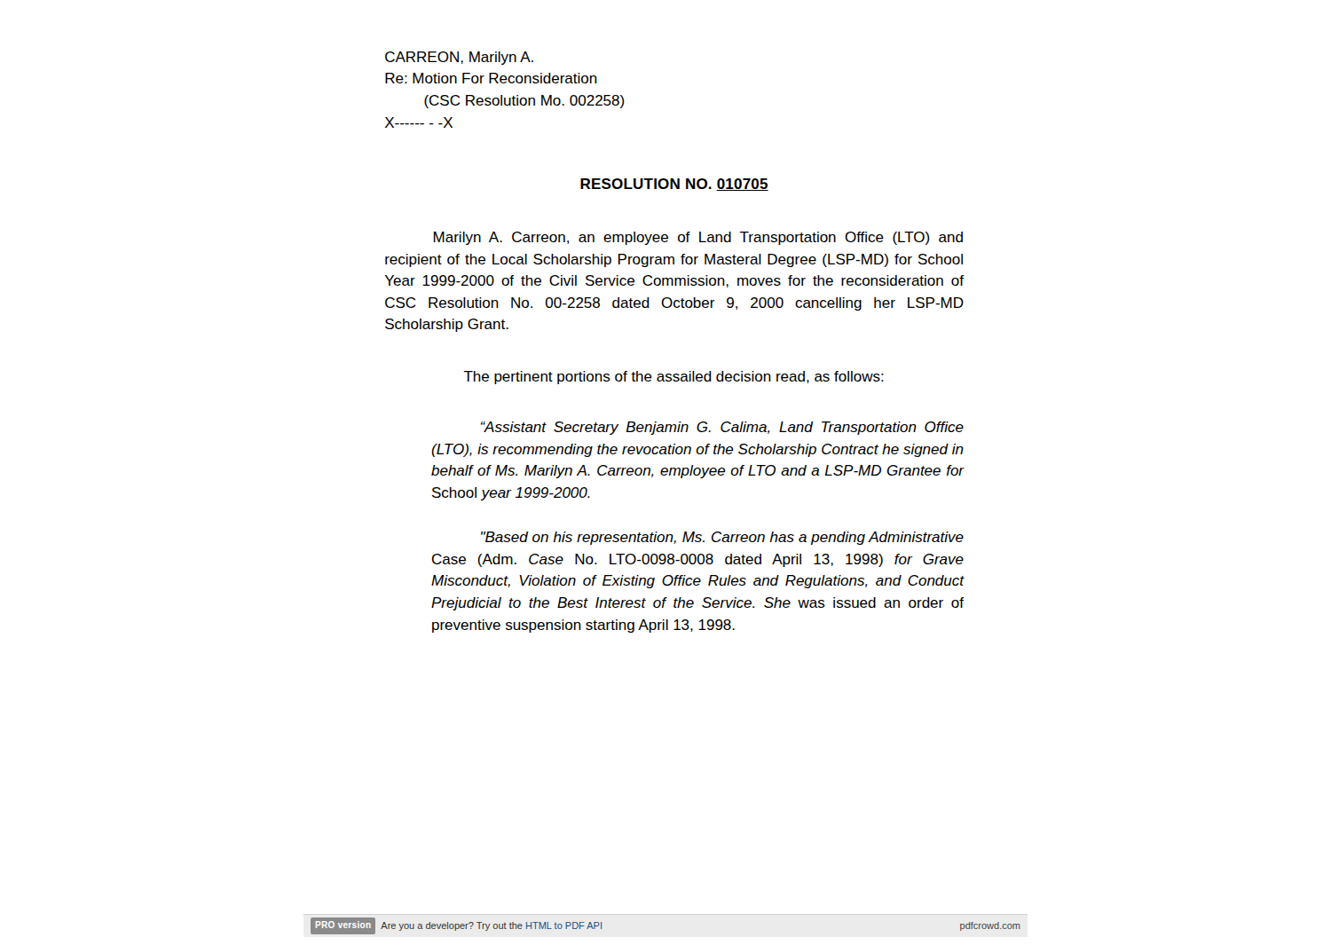CARREON, Marilyn A.
Re: Motion For Reconsideration
(CSC Resolution Mo. 002258)
X------ - -X
RESOLUTION NO. 010705
Marilyn A. Carreon, an employee of Land Transportation Office (LTO) and recipient of the Local Scholarship Program for Masteral Degree (LSP-MD) for School Year 1999-2000 of the Civil Service Commission, moves for the reconsideration of CSC Resolution No. 00-2258 dated October 9, 2000 cancelling her LSP-MD Scholarship Grant.
The pertinent portions of the assailed decision read, as follows:
“Assistant Secretary Benjamin G. Calima, Land Transportation Office (LTO), is recommending the revocation of the Scholarship Contract he signed in behalf of Ms. Marilyn A. Carreon, employee of LTO and a LSP-MD Grantee for School year 1999-2000.
"Based on his representation, Ms. Carreon has a pending Administrative Case (Adm. Case No. LTO-0098-0008 dated April 13, 1998) for Grave Misconduct, Violation of Existing Office Rules and Regulations, and Conduct Prejudicial to the Best Interest of the Service. She was issued an order of preventive suspension starting April 13, 1998.
PRO version Are you a developer? Try out the HTML to PDF API
pdfcrowd.com